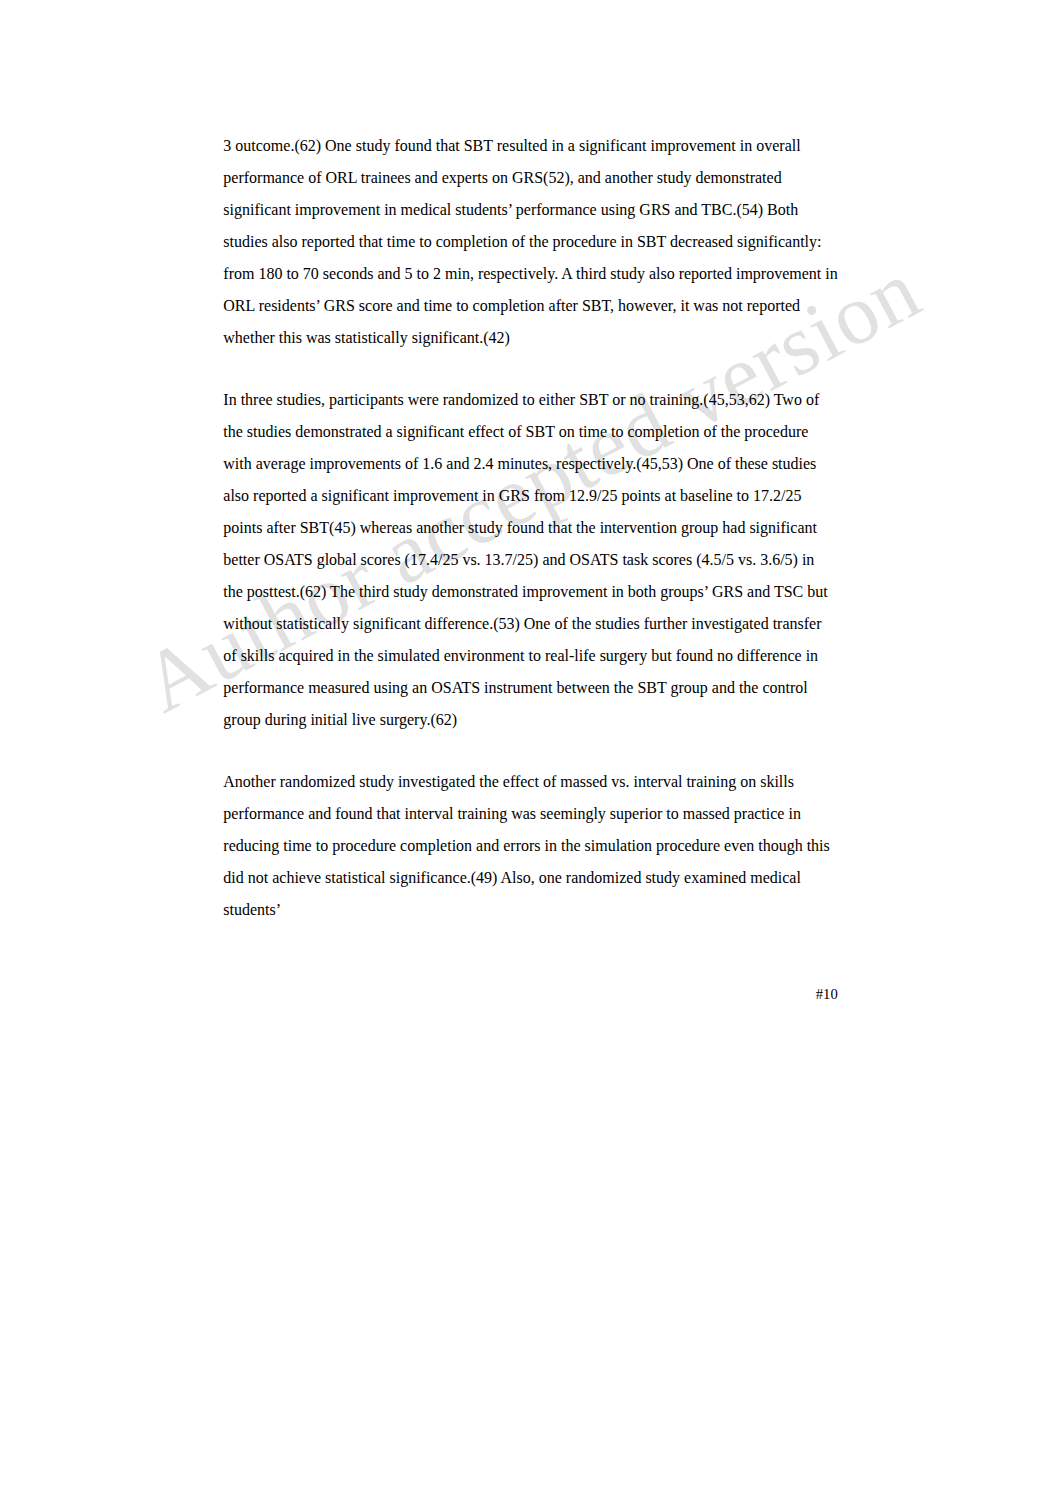Author accepted version
3 outcome.(62) One study found that SBT resulted in a significant improvement in overall performance of ORL trainees and experts on GRS(52), and another study demonstrated significant improvement in medical students’ performance using GRS and TBC.(54) Both studies also reported that time to completion of the procedure in SBT decreased significantly: from 180 to 70 seconds and 5 to 2 min, respectively. A third study also reported improvement in ORL residents’ GRS score and time to completion after SBT, however, it was not reported whether this was statistically significant.(42)
In three studies, participants were randomized to either SBT or no training.(45,53,62) Two of the studies demonstrated a significant effect of SBT on time to completion of the procedure with average improvements of 1.6 and 2.4 minutes, respectively.(45,53) One of these studies also reported a significant improvement in GRS from 12.9/25 points at baseline to 17.2/25 points after SBT(45) whereas another study found that the intervention group had significant better OSATS global scores (17.4/25 vs. 13.7/25) and OSATS task scores (4.5/5 vs. 3.6/5) in the posttest.(62) The third study demonstrated improvement in both groups’ GRS and TSC but without statistically significant difference.(53) One of the studies further investigated transfer of skills acquired in the simulated environment to real-life surgery but found no difference in performance measured using an OSATS instrument between the SBT group and the control group during initial live surgery.(62)
Another randomized study investigated the effect of massed vs. interval training on skills performance and found that interval training was seemingly superior to massed practice in reducing time to procedure completion and errors in the simulation procedure even though this did not achieve statistical significance.(49) Also, one randomized study examined medical students’
#10